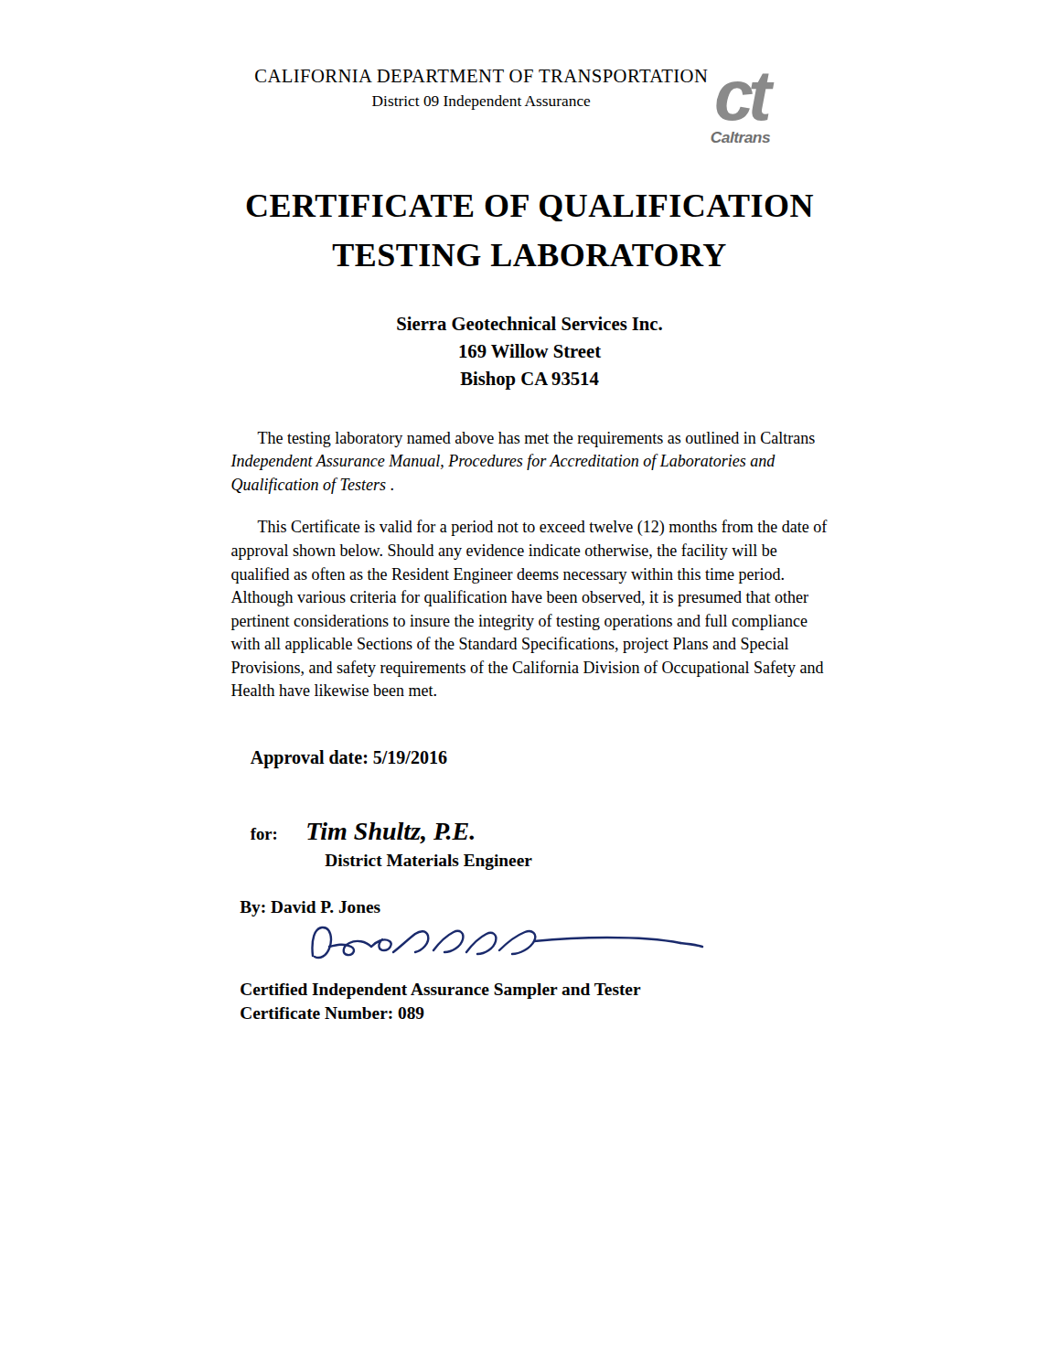ct
Caltrans
CALIFORNIA DEPARTMENT OF TRANSPORTATION
District 09 Independent Assurance
CERTIFICATE OF QUALIFICATION
TESTING LABORATORY
Sierra Geotechnical Services Inc.
169 Willow Street
Bishop CA 93514
The testing laboratory named above has met the requirements as outlined in Caltrans Independent Assurance Manual, Procedures for Accreditation of Laboratories and Qualification of Testers .
This Certificate is valid for a period not to exceed twelve (12) months from the date of approval shown below. Should any evidence indicate otherwise, the facility will be qualified as often as the Resident Engineer deems necessary within this time period. Although various criteria for qualification have been observed, it is presumed that other pertinent considerations to insure the integrity of testing operations and full compliance with all applicable Sections of the Standard Specifications, project Plans and Special Provisions, and safety requirements of the California Division of Occupational Safety and Health have likewise been met.
Approval date: 5/19/2016
for:
Tim Shultz, P.E.
District Materials Engineer
By: David P. Jones
Certified Independent Assurance Sampler and Tester
Certificate Number: 089